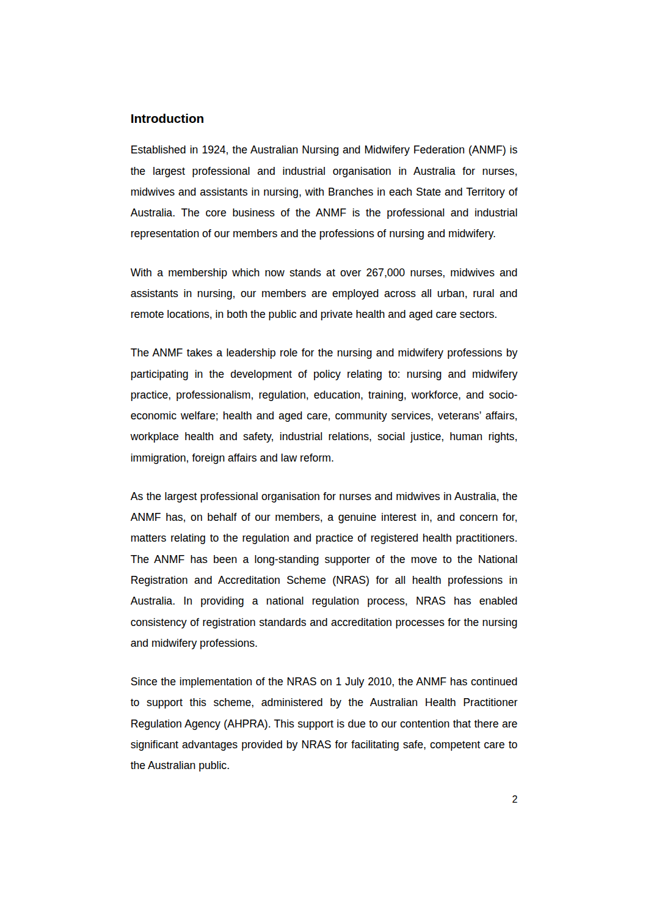Introduction
Established in 1924, the Australian Nursing and Midwifery Federation (ANMF) is the largest professional and industrial organisation in Australia for nurses, midwives and assistants in nursing, with Branches in each State and Territory of Australia. The core business of the ANMF is the professional and industrial representation of our members and the professions of nursing and midwifery.
With a membership which now stands at over 267,000 nurses, midwives and assistants in nursing, our members are employed across all urban, rural and remote locations, in both the public and private health and aged care sectors.
The ANMF takes a leadership role for the nursing and midwifery professions by participating in the development of policy relating to: nursing and midwifery practice, professionalism, regulation, education, training, workforce, and socio-economic welfare; health and aged care, community services, veterans’ affairs, workplace health and safety, industrial relations, social justice, human rights, immigration, foreign affairs and law reform.
As the largest professional organisation for nurses and midwives in Australia, the ANMF has, on behalf of our members, a genuine interest in, and concern for, matters relating to the regulation and practice of registered health practitioners. The ANMF has been a long-standing supporter of the move to the National Registration and Accreditation Scheme (NRAS) for all health professions in Australia. In providing a national regulation process, NRAS has enabled consistency of registration standards and accreditation processes for the nursing and midwifery professions.
Since the implementation of the NRAS on 1 July 2010, the ANMF has continued to support this scheme, administered by the Australian Health Practitioner Regulation Agency (AHPRA). This support is due to our contention that there are significant advantages provided by NRAS for facilitating safe, competent care to the Australian public.
2